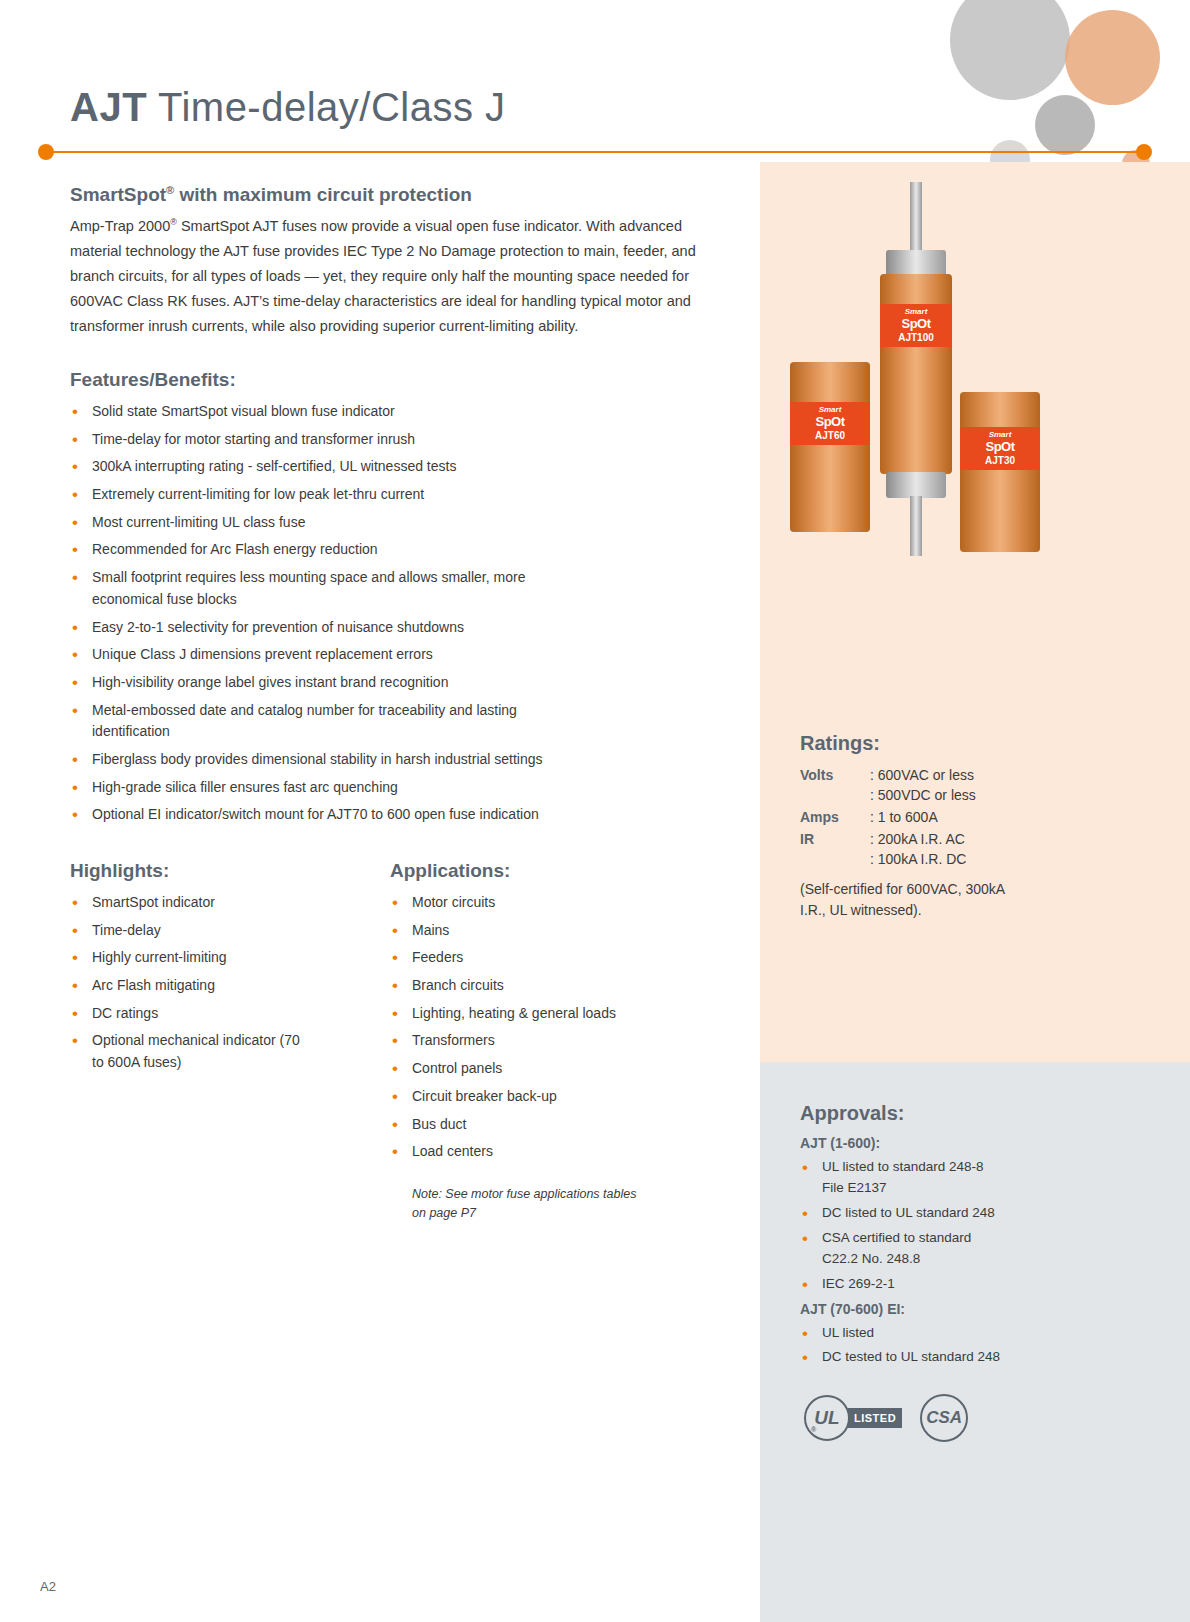AJT Time-delay/Class J
SmartSpot® with maximum circuit protection
Amp-Trap 2000® SmartSpot AJT fuses now provide a visual open fuse indicator. With advanced material technology the AJT fuse provides IEC Type 2 No Damage protection to main, feeder, and branch circuits, for all types of loads — yet, they require only half the mounting space needed for 600VAC Class RK fuses. AJT’s time-delay characteristics are ideal for handling typical motor and transformer inrush currents, while also providing superior current-limiting ability.
Features/Benefits:
Solid state SmartSpot visual blown fuse indicator
Time-delay for motor starting and transformer inrush
300kA interrupting rating - self-certified, UL witnessed tests
Extremely current-limiting for low peak let-thru current
Most current-limiting UL class fuse
Recommended for Arc Flash energy reduction
Small footprint requires less mounting space and allows smaller, moreeconomical fuse blocks
Easy 2-to-1 selectivity for prevention of nuisance shutdowns
Unique Class J dimensions prevent replacement errors
High-visibility orange label gives instant brand recognition
Metal-embossed date and catalog number for traceability and lastingidentification
Fiberglass body provides dimensional stability in harsh industrial settings
High-grade silica filler ensures fast arc quenching
Optional EI indicator/switch mount for AJT70 to 600 open fuse indication
Highlights:
SmartSpot indicator
Time-delay
Highly current-limiting
Arc Flash mitigating
DC ratings
Optional mechanical indicator (70to 600A fuses)
Applications:
Motor circuits
Mains
Feeders
Branch circuits
Lighting, heating & general loads
Transformers
Control panels
Circuit breaker back-up
Bus duct
Load centers
Note: See motor fuse applications tables
on page P7
Smart SpOt AJT60
Smart SpOt AJT100
Smart SpOt AJT30
Ratings:
Volts
: 600VAC or less
: 500VDC or less
Amps
: 1 to 600A
IR
: 200kA I.R. AC
: 100kA I.R. DC
(Self-certified for 600VAC, 300kA
I.R., UL witnessed).
Approvals:
AJT (1-600):
UL listed to standard 248-8File E2137
DC listed to UL standard 248
CSA certified to standardC22.2 No. 248.8
IEC 269-2-1
AJT (70-600) EI:
UL listed
DC tested to UL standard 248
UL®
LISTED
CSA
A2
mersen